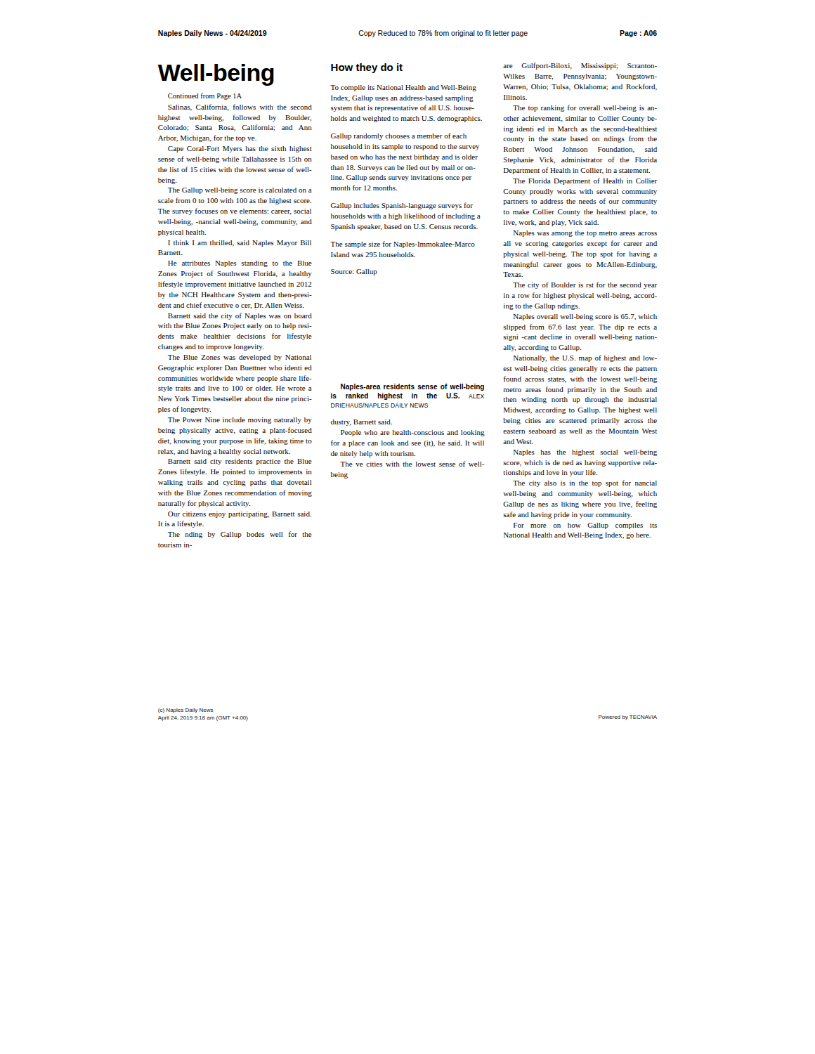Naples Daily News - 04/24/2019
Copy Reduced to 78% from original to fit letter page
Page : A06
Well-being
Continued from Page 1A
Salinas, California, follows with the second highest well-being, followed by Boulder, Colorado; Santa Rosa, California; and Ann Arbor, Michigan, for the top ve.
Cape Coral-Fort Myers has the sixth highest sense of well-being while Tallahassee is 15th on the list of 15 cities with the lowest sense of well-being.
The Gallup well-being score is calculated on a scale from 0 to 100 with 100 as the highest score. The survey focuses on ve elements: career, social well-being, -nancial well-being, community, and physical health.
I think I am thrilled, said Naples Mayor Bill Barnett.
He attributes Naples standing to the Blue Zones Project of Southwest Florida, a healthy lifestyle improvement initiative launched in 2012 by the NCH Healthcare System and then-president and chief executive o cer, Dr. Allen Weiss.
Barnett said the city of Naples was on board with the Blue Zones Project early on to help residents make healthier decisions for lifestyle changes and to improve longevity.
The Blue Zones was developed by National Geographic explorer Dan Buettner who identi ed communities worldwide where people share lifestyle traits and live to 100 or older. He wrote a New York Times bestseller about the nine principles of longevity.
The Power Nine include moving naturally by being physically active, eating a plant-focused diet, knowing your purpose in life, taking time to relax, and having a healthy social network.
Barnett said city residents practice the Blue Zones lifestyle. He pointed to improvements in walking trails and cycling paths that dovetail with the Blue Zones recommendation of moving naturally for physical activity.
Our citizens enjoy participating, Barnett said. It is a lifestyle.
The nding by Gallup bodes well for the tourism in-
How they do it
To compile its National Health and Well-Being Index, Gallup uses an address-based sampling system that is representative of all U.S. households and weighted to match U.S. demographics.
Gallup randomly chooses a member of each household in its sample to respond to the survey based on who has the next birthday and is older than 18. Surveys can be lled out by mail or online. Gallup sends survey invitations once per month for 12 months.
Gallup includes Spanish-language surveys for households with a high likelihood of including a Spanish speaker, based on U.S. Census records.
The sample size for Naples-Immokalee-Marco Island was 295 households.
Source: Gallup
Naples-area residents sense of well-being is ranked highest in the U.S. ALEX DRIEHAUS/NAPLES DAILY NEWS
dustry, Barnett said.
People who are health-conscious and looking for a place can look and see (it), he said. It will de nitely help with tourism.
The ve cities with the lowest sense of well-being
are Gulfport-Biloxi, Mississippi; Scranton-Wilkes Barre, Pennsylvania; Youngstown-Warren, Ohio; Tulsa, Oklahoma; and Rockford, Illinois.
The top ranking for overall well-being is another achievement, similar to Collier County being identi ed in March as the second-healthiest county in the state based on ndings from the Robert Wood Johnson Foundation, said Stephanie Vick, administrator of the Florida Department of Health in Collier, in a statement.
The Florida Department of Health in Collier County proudly works with several community partners to address the needs of our community to make Collier County the healthiest place, to live, work, and play, Vick said.
Naples was among the top metro areas across all ve scoring categories except for career and physical well-being. The top spot for having a meaningful career goes to McAllen-Edinburg, Texas.
The city of Boulder is rst for the second year in a row for highest physical well-being, according to the Gallup ndings.
Naples overall well-being score is 65.7, which slipped from 67.6 last year. The dip re ects a signi -cant decline in overall well-being nationally, according to Gallup.
Nationally, the U.S. map of highest and lowest well-being cities generally re ects the pattern found across states, with the lowest well-being metro areas found primarily in the South and then winding north up through the industrial Midwest, according to Gallup. The highest well being cities are scattered primarily across the eastern seaboard as well as the Mountain West and West.
Naples has the highest social well-being score, which is de ned as having supportive relationships and love in your life.
The city also is in the top spot for nancial well-being and community well-being, which Gallup de nes as liking where you live, feeling safe and having pride in your community.
For more on how Gallup compiles its National Health and Well-Being Index, go here.
(c) Naples Daily News
April 24, 2019 9:18 am (GMT +4:00)
Powered by TECNAVIA